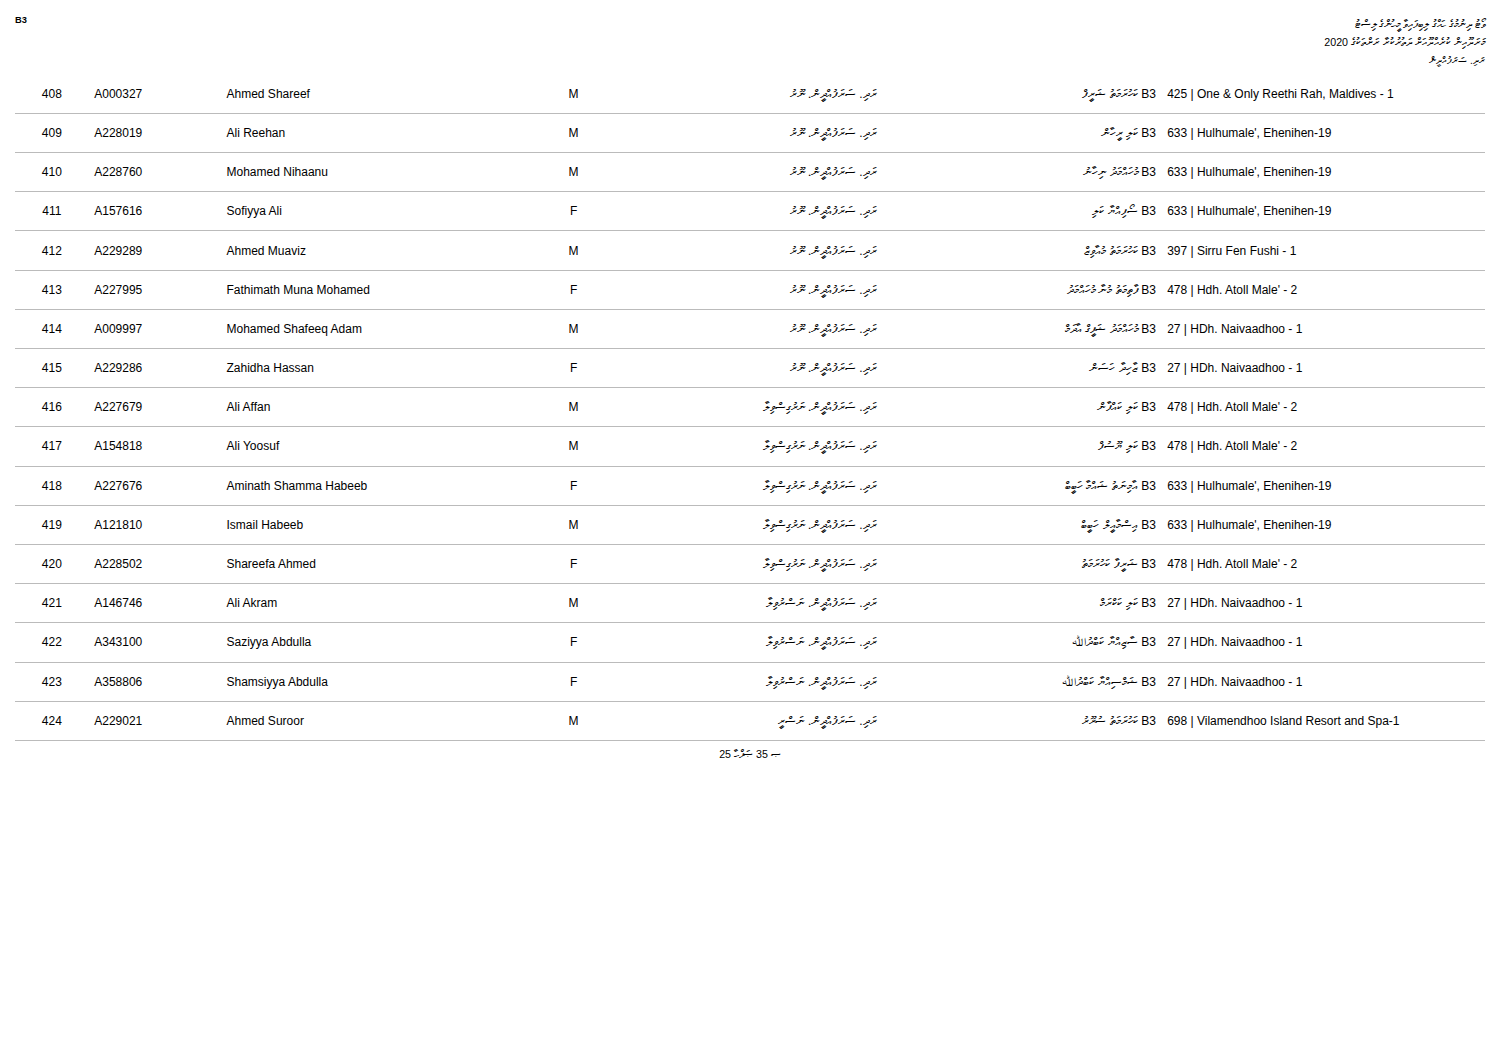B3
ވޯޓު ދިނުމުގެ ހައްގު ލިބިފައިވާ މީހުންގެ ލިސްޓު
މަރަދޫއިން ކުރެއްދޫއަށް ދަތުރުކުރާ ރަށްތަކުގެ 2020
ރަދި. ސަރަފުއްދީން
| 408 | A000327 | Ahmed Shareef | M | ރަދި. ސަރަފުއްދީން، ނޫރު | B3 ކަހުރަމަތު ޝަރީފް | 425 / One & Only Reethi Rah, Maldives - 1 |
| 409 | A228019 | Ali Reehan | M | ރަދި. ސަރަފުއްދީން، ނޫރު | B3 ކަލި ރީހާން | 633 / Hulhumale', Ehenihen-19 |
| 410 | A228760 | Mohamed Nihaanu | M | ރަދި. ސަރަފުއްދީން، ނޫރު | B3 މުހައްމަދު ނިހާނު | 633 / Hulhumale', Ehenihen-19 |
| 411 | A157616 | Sofiyya Ali | F | ރަދި. ސަރަފުއްދީން، ނޫރު | B3 ސޯފިއްޔާ ކަލި | 633 / Hulhumale', Ehenihen-19 |
| 412 | A229289 | Ahmed Muaviz | M | ރަދި. ސަރަފުއްދީން، ނޫރު | B3 ކަހުރަމަތު މުއާވިޒް | 397 / Sirru Fen Fushi - 1 |
| 413 | A227995 | Fathimath Muna Mohamed | F | ރަދި. ސަރަފުއްދީން، ނޫރު | B3 ފާތިމަތު މުނާ މުހައްމަދު | 478 / Hdh. Atoll Male' - 2 |
| 414 | A009997 | Mohamed Shafeeq Adam | M | ރަދި. ސަރަފުއްދީން، ނޫރު | B3 މުހައްމަދު ޝަފީގް އާދަމް | 27 / HDh. Naivaadhoo - 1 |
| 415 | A229286 | Zahidha Hassan | F | ރަދި. ސަރަފުއްދީން، ނޫރު | B3 ޒާހިދާ ހަސަން | 27 / HDh. Naivaadhoo - 1 |
| 416 | A227679 | Ali Affan | M | ރަދި. ސަރަފުއްދީން، ނަރުގިސްވިލާ | B3 ކަލި ކައްފާން | 478 / Hdh. Atoll Male' - 2 |
| 417 | A154818 | Ali Yoosuf | M | ރަދި. ސަރަފުއްދީން، ނަރުގިސްވިލާ | B3 ކަލި ޔޫސުފް | 478 / Hdh. Atoll Male' - 2 |
| 418 | A227676 | Aminath Shamma Habeeb | F | ރަދި. ސަރަފުއްދީން، ނަރުގިސްވިލާ | B3 އާމިނަތު ޝައްމާ ހަބީބް | 633 / Hulhumale', Ehenihen-19 |
| 419 | A121810 | Ismail Habeeb | M | ރަދި. ސަރަފުއްދީން، ނަރުގިސްވިލާ | B3 އިސްމާއީލް ހަބީބް | 633 / Hulhumale', Ehenihen-19 |
| 420 | A228502 | Shareefa Ahmed | F | ރަދި. ސަރަފުއްދީން، ނަރުގިސްވިލާ | B3 ޝަރީފާ ކަހުރަމަތު | 478 / Hdh. Atoll Male' - 2 |
| 421 | A146746 | Ali Akram | M | ރަދި. ސަރަފުއްދީން، ނަސްރުވިލާ | B3 ކަލި ކަކްރަމް | 27 / HDh. Naivaadhoo - 1 |
| 422 | A343100 | Saziyya Abdulla | F | ރަދި. ސަރަފުއްދީން، ނަސްރުވިލާ | B3 ސާޒިއްޔާ ކަބްދުﷲ | 27 / HDh. Naivaadhoo - 1 |
| 423 | A358806 | Shamsiyya Abdulla | F | ރަދި. ސަރަފުއްދީން، ނަސްރުވިލާ | B3 ޝަމްސިއްޔާ ކަބްދުﷲ | 27 / HDh. Naivaadhoo - 1 |
| 424 | A229021 | Ahmed Suroor | M | ރަދި. ސަރަފުއްދީން، ނަސްރީ | B3 ކަހުރަމަތު ސުރޫރު | 698 / Vilamendhoo Island Resort and Spa-1 |
25 ޞ 35 ޞަފްޙާ